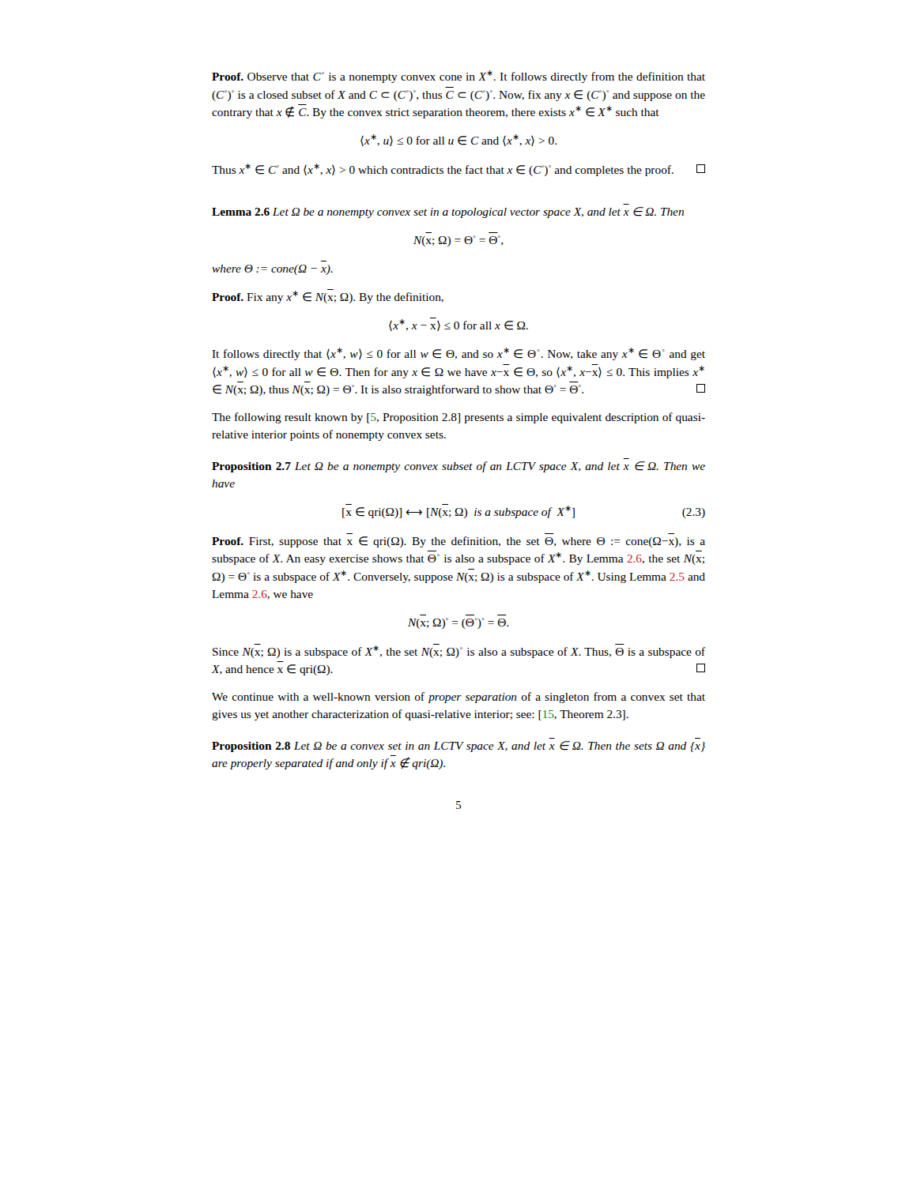Proof. Observe that C◦ is a nonempty convex cone in X∗. It follows directly from the definition that (C◦)◦ is a closed subset of X and C ⊂ (C◦)◦, thus C ⊂ (C◦)◦. Now, fix any x ∈ (C◦)◦ and suppose on the contrary that x ∉ C. By the convex strict separation theorem, there exists x∗ ∈ X∗ such that
⟨x∗, u⟩ ≤ 0 for all u ∈ C and ⟨x∗, x⟩ > 0.
Thus x∗ ∈ C◦ and ⟨x∗, x⟩ > 0 which contradicts the fact that x ∈ (C◦)◦ and completes the proof.
Lemma 2.6 Let Ω be a nonempty convex set in a topological vector space X, and let x ∈ Ω. Then
N(x; Ω) = Θ◦ = Θ◦,
where Θ := cone(Ω − x).
Proof. Fix any x∗ ∈ N(x; Ω). By the definition,
⟨x∗, x − x⟩ ≤ 0 for all x ∈ Ω.
It follows directly that ⟨x∗, w⟩ ≤ 0 for all w ∈ Θ, and so x∗ ∈ Θ◦. Now, take any x∗ ∈ Θ◦ and get ⟨x∗, w⟩ ≤ 0 for all w ∈ Θ. Then for any x ∈ Ω we have x−x ∈ Θ, so ⟨x∗, x−x⟩ ≤ 0. This implies x∗ ∈ N(x; Ω), thus N(x; Ω) = Θ◦. It is also straightforward to show that Θ◦ = Θ◦.
The following result known by [5, Proposition 2.8] presents a simple equivalent description of quasi-relative interior points of nonempty convex sets.
Proposition 2.7 Let Ω be a nonempty convex subset of an LCTV space X, and let x ∈ Ω. Then we have
[x ∈ qri(Ω)] ⟷ [N(x; Ω) is a subspace of X∗] (2.3)
Proof. First, suppose that x ∈ qri(Ω). By the definition, the set Θ, where Θ := cone(Ω−x), is a subspace of X. An easy exercise shows that Θ◦ is also a subspace of X∗. By Lemma 2.6, the set N(x; Ω) = Θ◦ is a subspace of X∗. Conversely, suppose N(x; Ω) is a subspace of X∗. Using Lemma 2.5 and Lemma 2.6, we have
N(x; Ω)◦ = (Θ◦)◦ = Θ.
Since N(x; Ω) is a subspace of X∗, the set N(x; Ω)◦ is also a subspace of X. Thus, Θ is a subspace of X, and hence x ∈ qri(Ω).
We continue with a well-known version of proper separation of a singleton from a convex set that gives us yet another characterization of quasi-relative interior; see: [15, Theorem 2.3].
Proposition 2.8 Let Ω be a convex set in an LCTV space X, and let x ∈ Ω. Then the sets Ω and {x} are properly separated if and only if x ∉ qri(Ω).
5